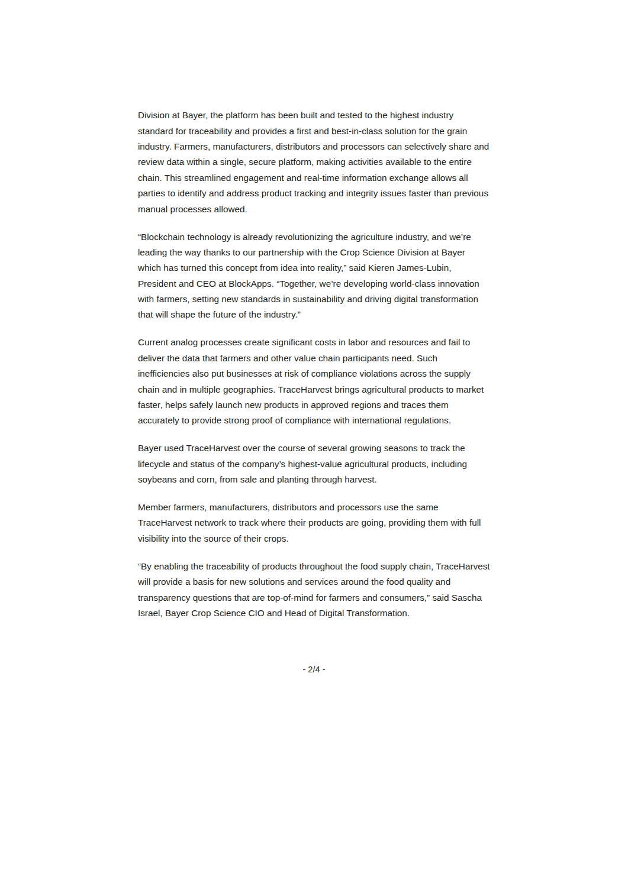Division at Bayer, the platform has been built and tested to the highest industry standard for traceability and provides a first and best-in-class solution for the grain industry. Farmers, manufacturers, distributors and processors can selectively share and review data within a single, secure platform, making activities available to the entire chain. This streamlined engagement and real-time information exchange allows all parties to identify and address product tracking and integrity issues faster than previous manual processes allowed.
“Blockchain technology is already revolutionizing the agriculture industry, and we’re leading the way thanks to our partnership with the Crop Science Division at Bayer which has turned this concept from idea into reality,” said Kieren James-Lubin, President and CEO at BlockApps. “Together, we’re developing world-class innovation with farmers, setting new standards in sustainability and driving digital transformation that will shape the future of the industry.”
Current analog processes create significant costs in labor and resources and fail to deliver the data that farmers and other value chain participants need. Such inefficiencies also put businesses at risk of compliance violations across the supply chain and in multiple geographies. TraceHarvest brings agricultural products to market faster, helps safely launch new products in approved regions and traces them accurately to provide strong proof of compliance with international regulations.
Bayer used TraceHarvest over the course of several growing seasons to track the lifecycle and status of the company’s highest-value agricultural products, including soybeans and corn, from sale and planting through harvest.
Member farmers, manufacturers, distributors and processors use the same TraceHarvest network to track where their products are going, providing them with full visibility into the source of their crops.
“By enabling the traceability of products throughout the food supply chain, TraceHarvest will provide a basis for new solutions and services around the food quality and transparency questions that are top-of-mind for farmers and consumers,” said Sascha Israel, Bayer Crop Science CIO and Head of Digital Transformation.
- 2/4 -